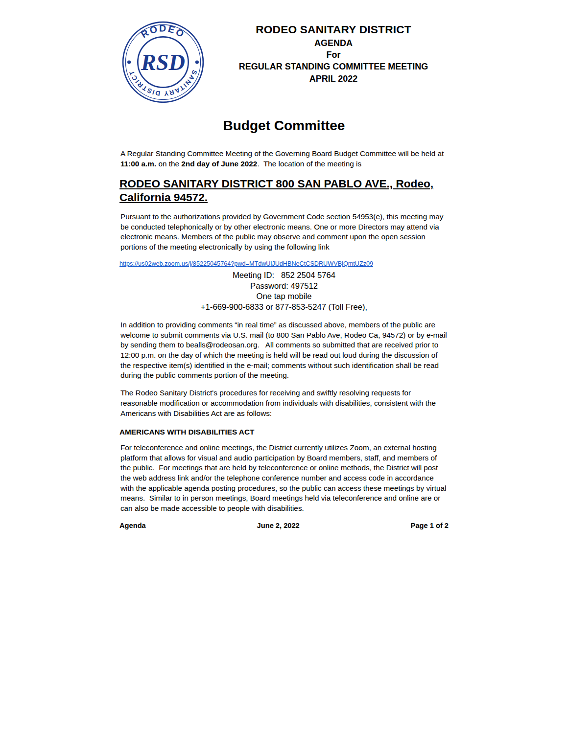RODEO SANITARY DISTRICT RSD
RODEO SANITARY DISTRICT
AGENDA
For
REGULAR STANDING COMMITTEE MEETING
APRIL 2022
Budget Committee
A Regular Standing Committee Meeting of the Governing Board Budget Committee will be held at 11:00 a.m. on the 2nd day of June 2022. The location of the meeting is
RODEO SANITARY DISTRICT 800 SAN PABLO AVE., Rodeo, California 94572.
Pursuant to the authorizations provided by Government Code section 54953(e), this meeting may be conducted telephonically or by other electronic means. One or more Directors may attend via electronic means. Members of the public may observe and comment upon the open session portions of the meeting electronically by using the following link
https://us02web.zoom.us/j/85225045764?pwd=MTdwUlJUdHBNeCtCSDRUWVBjQmtUZz09
Meeting ID: 852 2504 5764
Password: 497512
One tap mobile
+1-669-900-6833 or 877-853-5247 (Toll Free),
In addition to providing comments “in real time” as discussed above, members of the public are welcome to submit comments via U.S. mail (to 800 San Pablo Ave, Rodeo Ca, 94572) or by e-mail by sending them to bealls@rodeosan.org. All comments so submitted that are received prior to 12:00 p.m. on the day of which the meeting is held will be read out loud during the discussion of the respective item(s) identified in the e-mail; comments without such identification shall be read during the public comments portion of the meeting.
The Rodeo Sanitary District's procedures for receiving and swiftly resolving requests for reasonable modification or accommodation from individuals with disabilities, consistent with the Americans with Disabilities Act are as follows:
AMERICANS WITH DISABILITIES ACT
For teleconference and online meetings, the District currently utilizes Zoom, an external hosting platform that allows for visual and audio participation by Board members, staff, and members of the public. For meetings that are held by teleconference or online methods, the District will post the web address link and/or the telephone conference number and access code in accordance with the applicable agenda posting procedures, so the public can access these meetings by virtual means. Similar to in person meetings, Board meetings held via teleconference and online are or can also be made accessible to people with disabilities.
Agenda
June 2, 2022
Page 1 of 2